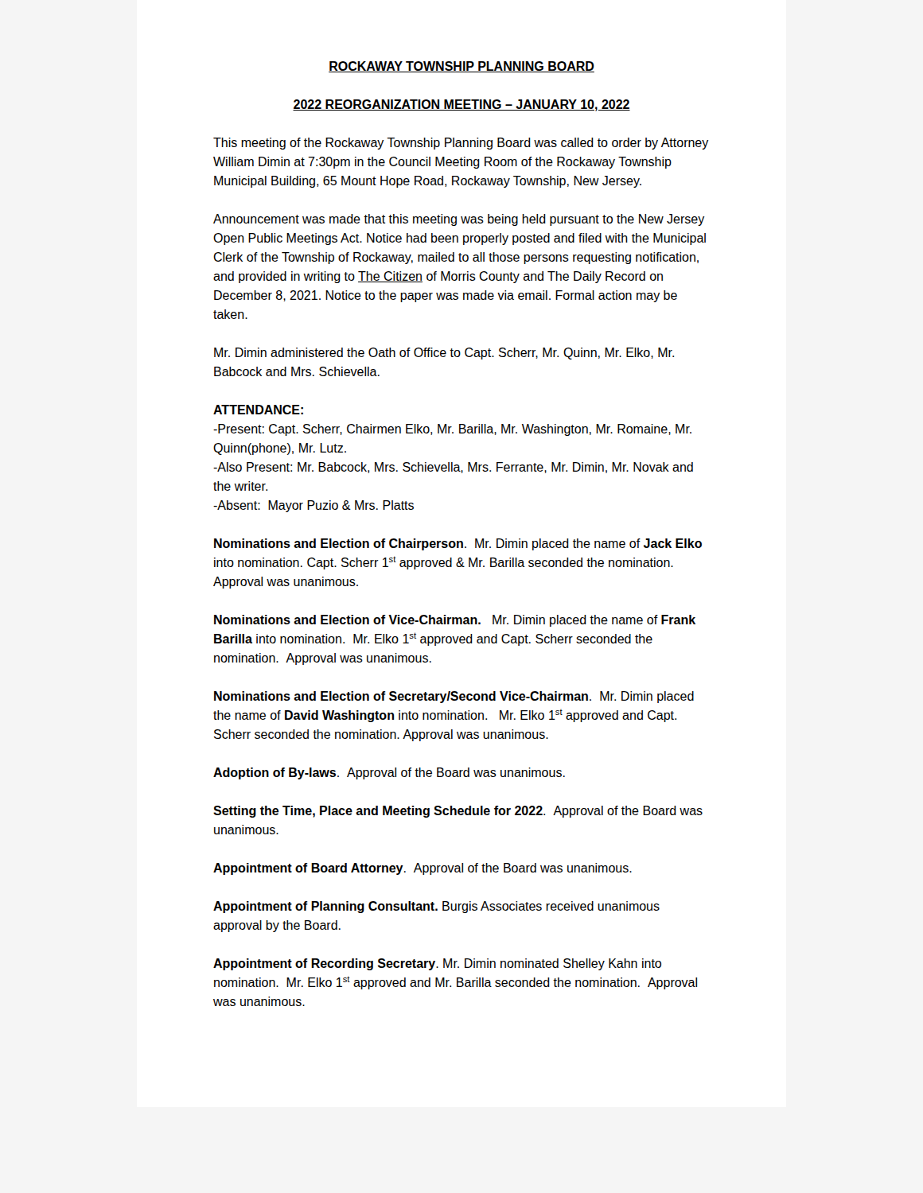ROCKAWAY TOWNSHIP PLANNING BOARD
2022 REORGANIZATION MEETING – JANUARY 10, 2022
This meeting of the Rockaway Township Planning Board was called to order by Attorney William Dimin at 7:30pm in the Council Meeting Room of the Rockaway Township Municipal Building, 65 Mount Hope Road, Rockaway Township, New Jersey.
Announcement was made that this meeting was being held pursuant to the New Jersey Open Public Meetings Act. Notice had been properly posted and filed with the Municipal Clerk of the Township of Rockaway, mailed to all those persons requesting notification, and provided in writing to The Citizen of Morris County and The Daily Record on December 8, 2021. Notice to the paper was made via email. Formal action may be taken.
Mr. Dimin administered the Oath of Office to Capt. Scherr, Mr. Quinn, Mr. Elko, Mr. Babcock and Mrs. Schievella.
ATTENDANCE:
-Present: Capt. Scherr, Chairmen Elko, Mr. Barilla, Mr. Washington, Mr. Romaine, Mr. Quinn(phone), Mr. Lutz.
-Also Present: Mr. Babcock, Mrs. Schievella, Mrs. Ferrante, Mr. Dimin, Mr. Novak and the writer.
-Absent: Mayor Puzio & Mrs. Platts
Nominations and Election of Chairperson. Mr. Dimin placed the name of Jack Elko into nomination. Capt. Scherr 1st approved & Mr. Barilla seconded the nomination. Approval was unanimous.
Nominations and Election of Vice-Chairman. Mr. Dimin placed the name of Frank Barilla into nomination. Mr. Elko 1st approved and Capt. Scherr seconded the nomination. Approval was unanimous.
Nominations and Election of Secretary/Second Vice-Chairman. Mr. Dimin placed the name of David Washington into nomination. Mr. Elko 1st approved and Capt. Scherr seconded the nomination. Approval was unanimous.
Adoption of By-laws. Approval of the Board was unanimous.
Setting the Time, Place and Meeting Schedule for 2022. Approval of the Board was unanimous.
Appointment of Board Attorney. Approval of the Board was unanimous.
Appointment of Planning Consultant. Burgis Associates received unanimous approval by the Board.
Appointment of Recording Secretary. Mr. Dimin nominated Shelley Kahn into nomination. Mr. Elko 1st approved and Mr. Barilla seconded the nomination. Approval was unanimous.